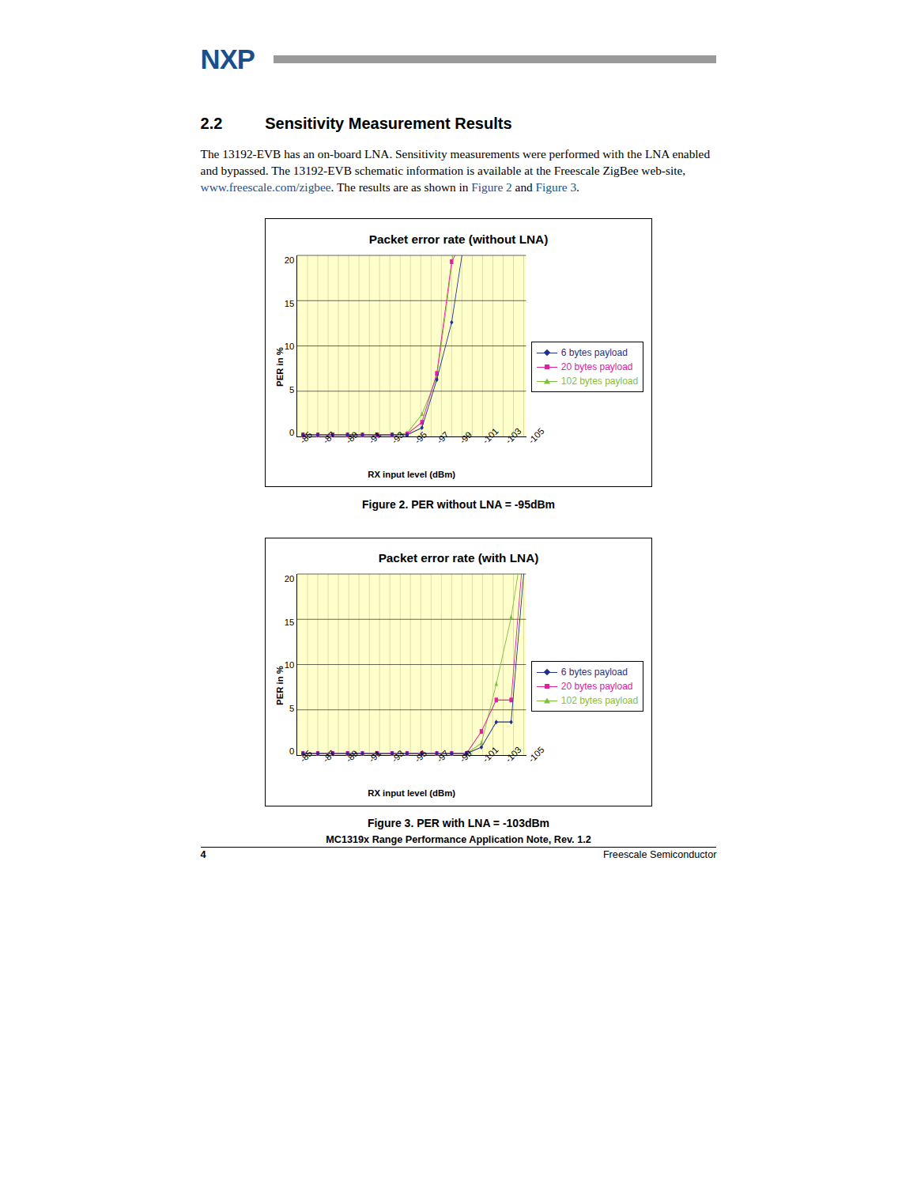NXP
2.2 Sensitivity Measurement Results
The 13192-EVB has an on-board LNA. Sensitivity measurements were performed with the LNA enabled and bypassed. The 13192-EVB schematic information is available at the Freescale ZigBee web-site, www.freescale.com/zigbee. The results are as shown in Figure 2 and Figure 3.
Packet error rate (without LNA)
PER in %
20 15 10 5 0
-85-87-89-91-93-95-97-99-101-103-105
RX input level (dBm)
6 bytes payload
20 bytes payload
102 bytes payload
Figure 2. PER without LNA = -95dBm
Packet error rate (with LNA)
PER in %
20 15 10 5 0
-85-87-89-91-93-95-97-99-101-103-105
RX input level (dBm)
6 bytes payload
20 bytes payload
102 bytes payload
Figure 3. PER with LNA = -103dBm
MC1319x Range Performance Application Note, Rev. 1.2
4 Freescale Semiconductor